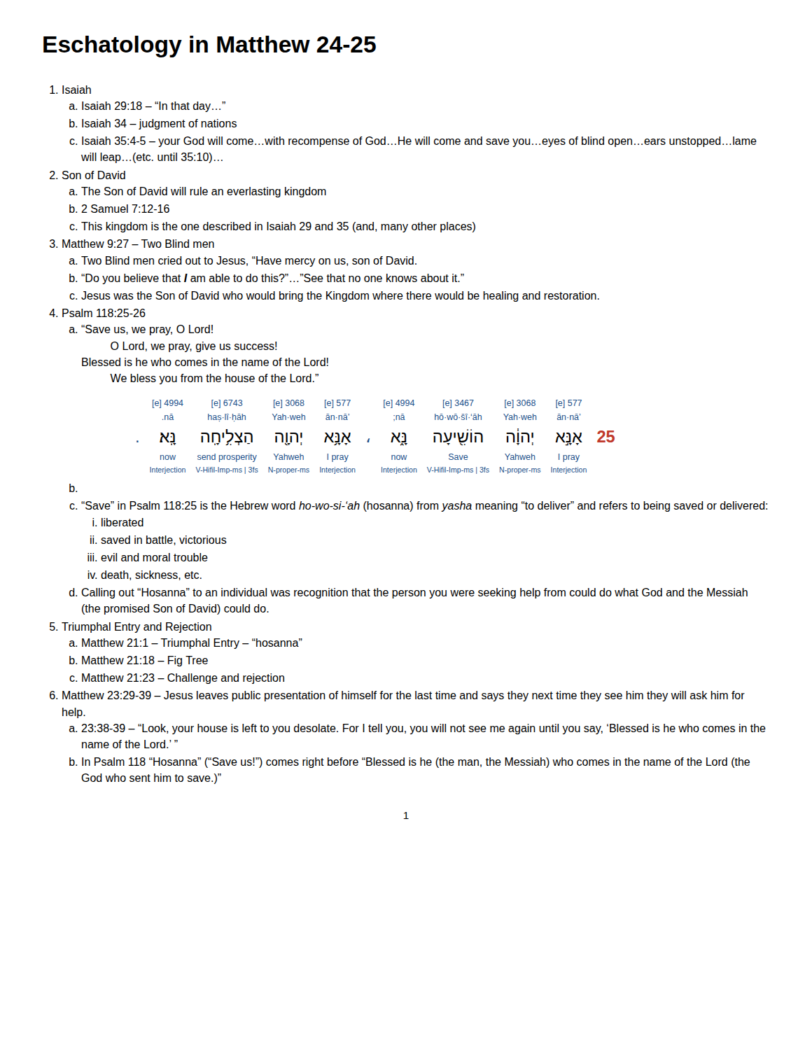Eschatology in Matthew 24-25
Isaiah
Isaiah 29:18 – “In that day…”
Isaiah 34 – judgment of nations
Isaiah 35:4-5 – your God will come…with recompense of God…He will come and save you…eyes of blind open…ears unstopped…lame will leap…(etc. until 35:10)…
Son of David
The Son of David will rule an everlasting kingdom
2 Samuel 7:12-16
This kingdom is the one described in Isaiah 29 and 35 (and, many other places)
Matthew 9:27 – Two Blind men
Two Blind men cried out to Jesus, “Have mercy on us, son of David.
“Do you believe that I am able to do this?”…”See that no one knows about it.”
Jesus was the Son of David who would bring the Kingdom where there would be healing and restoration.
Psalm 118:25-26
“Save us, we pray, O Lord! O Lord, we pray, give us success! Blessed is he who comes in the name of the Lord! We bless you from the house of the Lord.”
| | 577 [e] | 3068 [e] | 3467 [e] | 4994 [e] | | 577 [e] | 3068 [e] | 6743 [e] | 4994 [e] | |
| | ’ān·nā | Yah·weh | hō·wō·šî·‘āh | nā; | | ’ān·nā | Yah·weh | haṣ·lî·ḥāh | nā. | |
| 25 | אָנָּ֣א | יְהוָ֔ה | הוֹשִׁ֖יעָה | נָּ֑א | ، | אָנָּ֥א | יְהוָ֖ה | הַצְלִ֥יחָֽה | נָּֽא׃ | . |
| | I pray | Yahweh | Save | now | | I pray | Yahweh | send prosperity | now | |
| | Interjection | N-proper-ms | V-Hifil-Imp-ms / 3fs | Interjection | | Interjection | N-proper-ms | V-Hifil-Imp-ms / 3fs | Interjection | |
“Save” in Psalm 118:25 is the Hebrew word ho-wo-si-‘ah (hosanna) from yasha meaning “to deliver” and refers to being saved or delivered:
liberated
saved in battle, victorious
evil and moral trouble
death, sickness, etc.
Calling out “Hosanna” to an individual was recognition that the person you were seeking help from could do what God and the Messiah (the promised Son of David) could do.
Triumphal Entry and Rejection
Matthew 21:1 – Triumphal Entry – “hosanna”
Matthew 21:18 – Fig Tree
Matthew 21:23 – Challenge and rejection
Matthew 23:29-39 – Jesus leaves public presentation of himself for the last time and says they next time they see him they will ask him for help.
23:38-39 – “Look, your house is left to you desolate. For I tell you, you will not see me again until you say, ‘Blessed is he who comes in the name of the Lord.’ ”
In Psalm 118 “Hosanna” (“Save us!”) comes right before “Blessed is he (the man, the Messiah) who comes in the name of the Lord (the God who sent him to save.)”
1